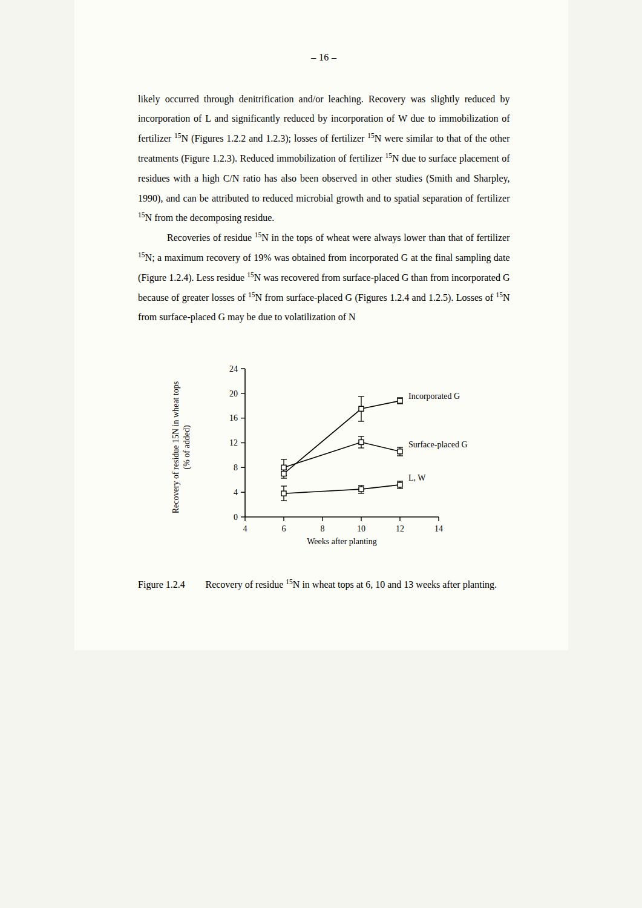– 16 –
likely occurred through denitrification and/or leaching. Recovery was slightly reduced by incorporation of L and significantly reduced by incorporation of W due to immobilization of fertilizer 15N (Figures 1.2.2 and 1.2.3); losses of fertilizer 15N were similar to that of the other treatments (Figure 1.2.3). Reduced immobilization of fertilizer 15N due to surface placement of residues with a high C/N ratio has also been observed in other studies (Smith and Sharpley, 1990), and can be attributed to reduced microbial growth and to spatial separation of fertilizer 15N from the decomposing residue.
Recoveries of residue 15N in the tops of wheat were always lower than that of fertilizer 15N; a maximum recovery of 19% was obtained from incorporated G at the final sampling date (Figure 1.2.4). Less residue 15N was recovered from surface-placed G than from incorporated G because of greater losses of 15N from surface-placed G (Figures 1.2.4 and 1.2.5). Losses of 15N from surface-placed G may be due to volatilization of N
0 4 8 12 16 20 24 4 6 8 10 12 14 Weeks after planting Recovery of residue 15N in wheat tops (% of added) Incorporated G Surface-placed G L, W
Figure 1.2.4 Recovery of residue 15N in wheat tops at 6, 10 and 13 weeks after planting.